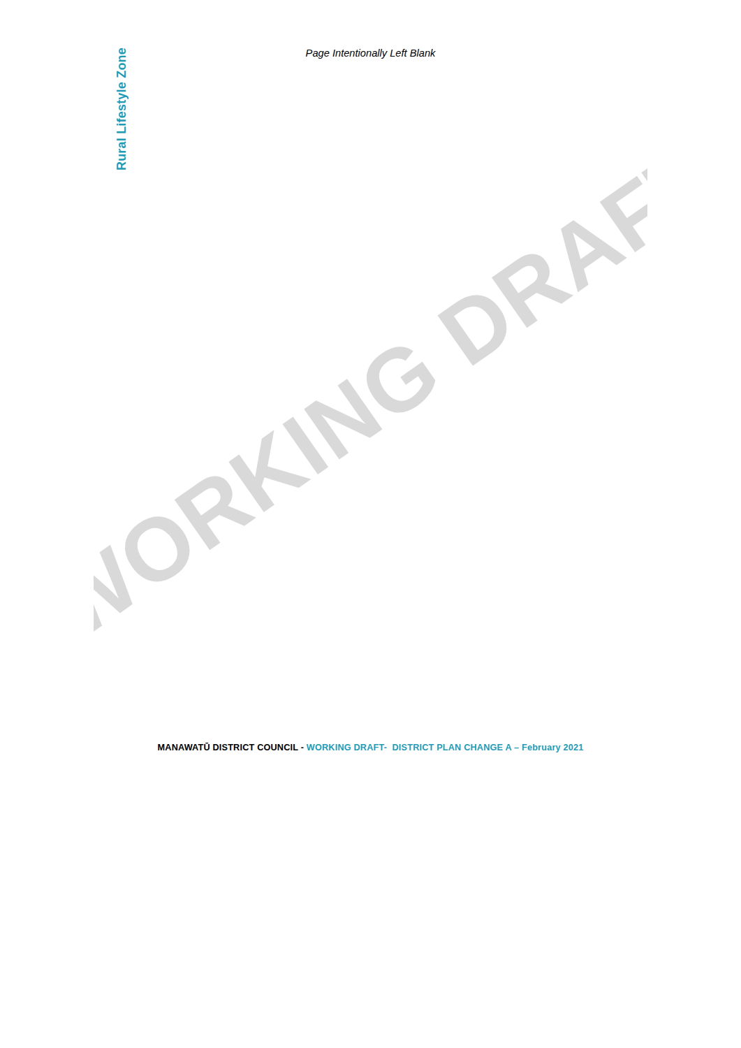Rural Lifestyle Zone
Page Intentionally Left Blank
WORKING DRAFT
MANAWATŪ DISTRICT COUNCIL - WORKING DRAFT- DISTRICT PLAN CHANGE A – February 2021